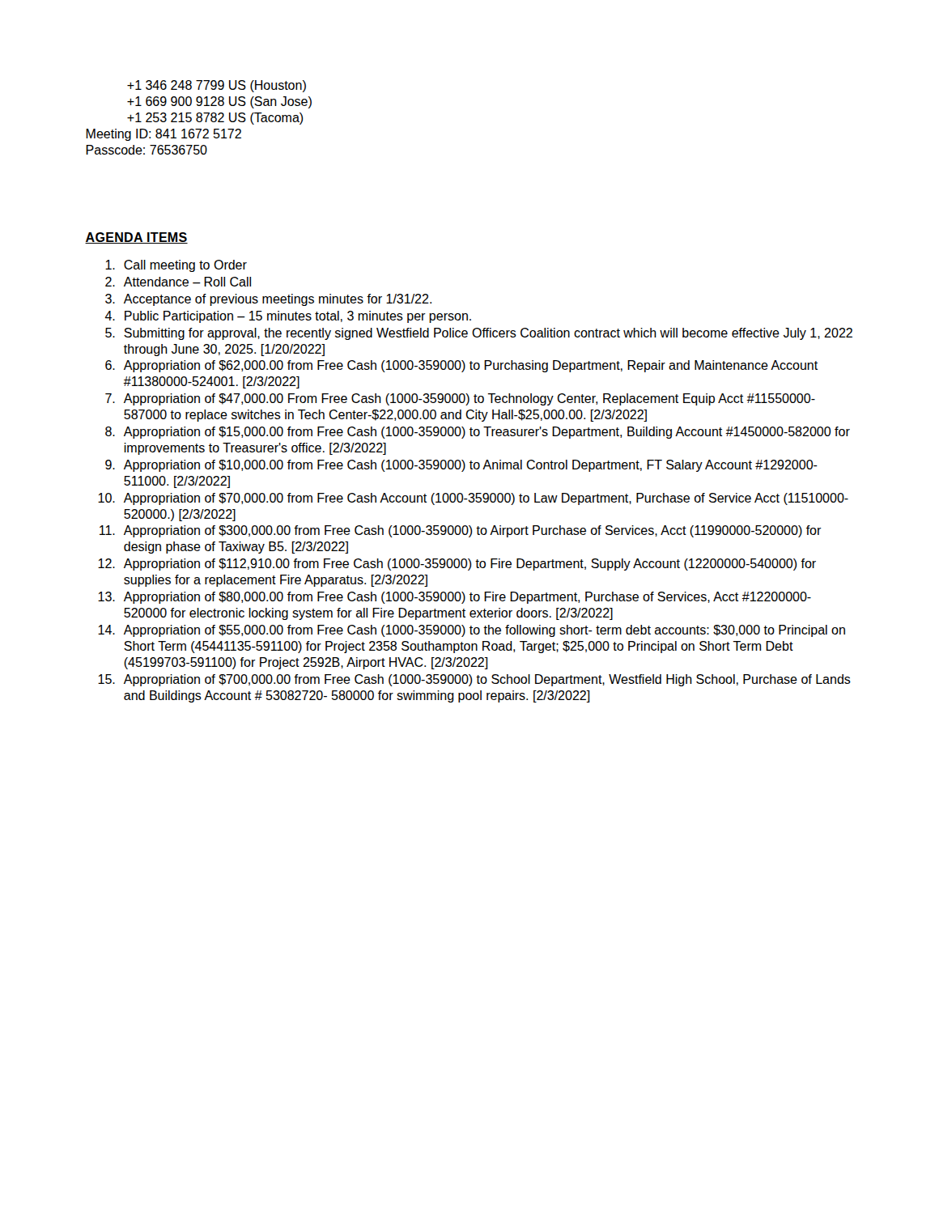+1 346 248 7799 US (Houston)
+1 669 900 9128 US (San Jose)
+1 253 215 8782 US (Tacoma)
Meeting ID: 841 1672 5172
Passcode: 76536750
AGENDA ITEMS
Call meeting to Order
Attendance – Roll Call
Acceptance of previous meetings minutes for 1/31/22.
Public Participation – 15 minutes total, 3 minutes per person.
Submitting for approval, the recently signed Westfield Police Officers Coalition contract which will become effective July 1, 2022 through June 30, 2025. [1/20/2022]
Appropriation of $62,000.00 from Free Cash (1000-359000) to Purchasing Department, Repair and Maintenance Account #11380000-524001. [2/3/2022]
Appropriation of $47,000.00 From Free Cash (1000-359000) to Technology Center, Replacement Equip Acct #11550000-587000 to replace switches in Tech Center-$22,000.00 and City Hall-$25,000.00. [2/3/2022]
Appropriation of $15,000.00 from Free Cash (1000-359000) to Treasurer's Department, Building Account #1450000-582000 for improvements to Treasurer's office. [2/3/2022]
Appropriation of $10,000.00 from Free Cash (1000-359000) to Animal Control Department, FT Salary Account #1292000-511000. [2/3/2022]
Appropriation of $70,000.00 from Free Cash Account (1000-359000) to Law Department, Purchase of Service Acct (11510000-520000.) [2/3/2022]
Appropriation of $300,000.00 from Free Cash (1000-359000) to Airport Purchase of Services, Acct (11990000-520000) for design phase of Taxiway B5. [2/3/2022]
Appropriation of $112,910.00 from Free Cash (1000-359000) to Fire Department, Supply Account (12200000-540000) for supplies for a replacement Fire Apparatus. [2/3/2022]
Appropriation of $80,000.00 from Free Cash (1000-359000) to Fire Department, Purchase of Services, Acct #12200000-520000 for electronic locking system for all Fire Department exterior doors. [2/3/2022]
Appropriation of $55,000.00 from Free Cash (1000-359000) to the following short- term debt accounts: $30,000 to Principal on Short Term (45441135-591100) for Project 2358 Southampton Road, Target; $25,000 to Principal on Short Term Debt (45199703-591100) for Project 2592B, Airport HVAC. [2/3/2022]
Appropriation of $700,000.00 from Free Cash (1000-359000) to School Department, Westfield High School, Purchase of Lands and Buildings Account # 53082720- 580000 for swimming pool repairs. [2/3/2022]